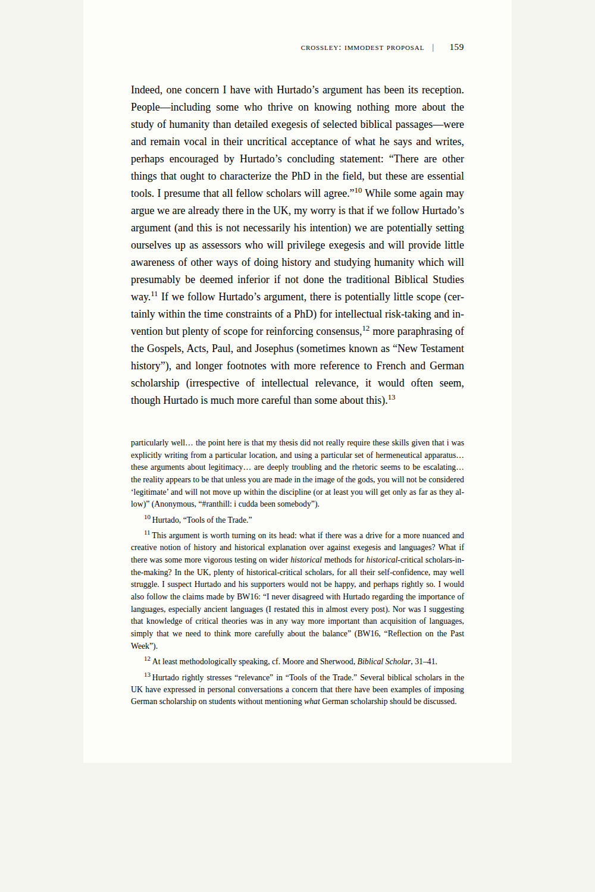crossley: immodest proposal |159
Indeed, one concern I have with Hurtado’s argument has been its reception. People—including some who thrive on knowing nothing more about the study of humanity than detailed exegesis of selected biblical passages—were and remain vocal in their uncritical acceptance of what he says and writes, perhaps encouraged by Hurtado’s concluding statement: “There are other things that ought to characterize the PhD in the field, but these are essential tools. I presume that all fellow scholars will agree.”10 While some again may argue we are already there in the UK, my worry is that if we follow Hurtado’s argument (and this is not necessarily his intention) we are potentially setting ourselves up as assessors who will privilege exegesis and will provide little awareness of other ways of doing history and studying humanity which will presumably be deemed inferior if not done the traditional Biblical Studies way.11 If we follow Hurtado’s argument, there is potentially little scope (certainly within the time constraints of a PhD) for intellectual risk-taking and invention but plenty of scope for reinforcing consensus,12 more paraphrasing of the Gospels, Acts, Paul, and Josephus (sometimes known as “New Testament history”), and longer footnotes with more reference to French and German scholarship (irrespective of intellectual relevance, it would often seem, though Hurtado is much more careful than some about this).13
particularly well… the point here is that my thesis did not really require these skills given that i was explicitly writing from a particular location, and using a particular set of hermeneutical apparatus… these arguments about legitimacy… are deeply troubling and the rhetoric seems to be escalating… the reality appears to be that unless you are made in the image of the gods, you will not be considered ‘legitimate’ and will not move up within the discipline (or at least you will get only as far as they allow)” (Anonymous, “#ranthill: i cudda been somebody”).
10 Hurtado, “Tools of the Trade.”
11 This argument is worth turning on its head: what if there was a drive for a more nuanced and creative notion of history and historical explanation over against exegesis and languages? What if there was some more vigorous testing on wider historical methods for historical-critical scholars-in-the-making? In the UK, plenty of historical-critical scholars, for all their self-confidence, may well struggle. I suspect Hurtado and his supporters would not be happy, and perhaps rightly so. I would also follow the claims made by BW16: “I never disagreed with Hurtado regarding the importance of languages, especially ancient languages (I restated this in almost every post). Nor was I suggesting that knowledge of critical theories was in any way more important than acquisition of languages, simply that we need to think more carefully about the balance” (BW16, “Reflection on the Past Week”).
12 At least methodologically speaking, cf. Moore and Sherwood, Biblical Scholar, 31–41.
13 Hurtado rightly stresses “relevance” in “Tools of the Trade.” Several biblical scholars in the UK have expressed in personal conversations a concern that there have been examples of imposing German scholarship on students without mentioning what German scholarship should be discussed.